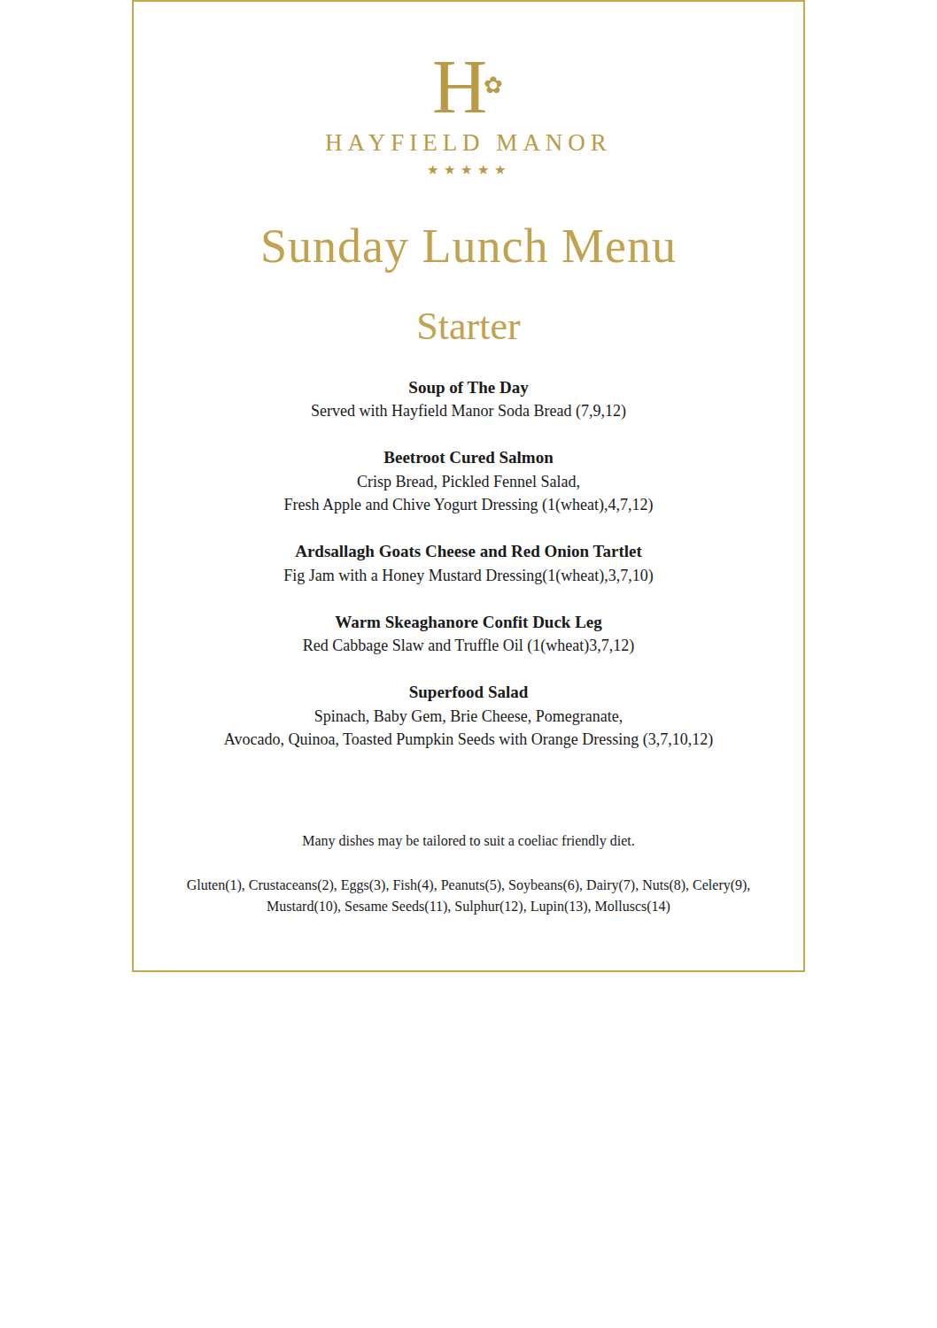H✿
HAYFIELD MANOR
★★★★★
Sunday Lunch Menu
Starter
Soup of The Day Served with Hayfield Manor Soda Bread (7,9,12)
Beetroot Cured Salmon Crisp Bread, Pickled Fennel Salad, Fresh Apple and Chive Yogurt Dressing (1(wheat),4,7,12)
Ardsallagh Goats Cheese and Red Onion Tartlet Fig Jam with a Honey Mustard Dressing(1(wheat),3,7,10)
Warm Skeaghanore Confit Duck Leg Red Cabbage Slaw and Truffle Oil (1(wheat)3,7,12)
Superfood Salad Spinach, Baby Gem, Brie Cheese, Pomegranate, Avocado, Quinoa, Toasted Pumpkin Seeds with Orange Dressing (3,7,10,12)
Many dishes may be tailored to suit a coeliac friendly diet.
Gluten(1), Crustaceans(2), Eggs(3), Fish(4), Peanuts(5), Soybeans(6), Dairy(7), Nuts(8), Celery(9), Mustard(10), Sesame Seeds(11), Sulphur(12), Lupin(13), Molluscs(14)